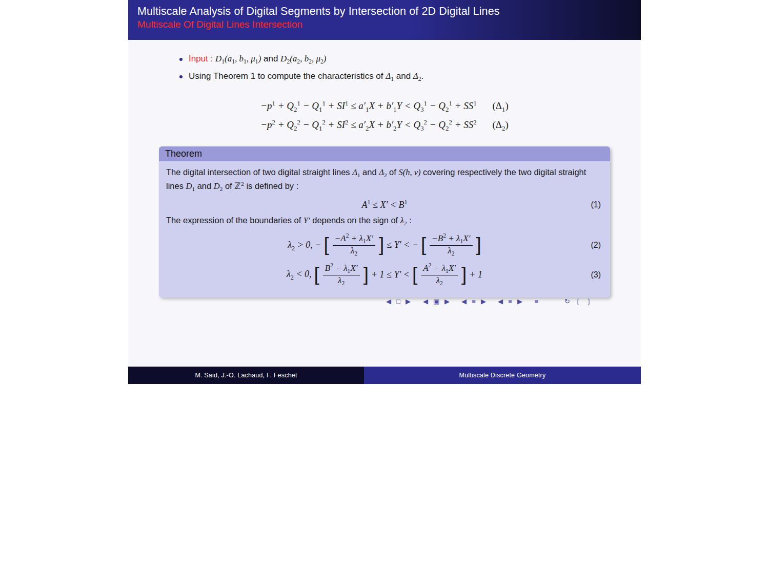Multiscale Analysis of Digital Segments by Intersection of 2D Digital Lines
Multiscale Of Digital Lines Intersection
Input : D1(a1, b1, μ1) and D2(a2, b2, μ2)
Using Theorem 1 to compute the characteristics of Δ1 and Δ2.
−p1 + Q21 − Q11 + SI1 ≤ a′1X + b′1Y < Q31 − Q21 + SS1 (Δ1)
−p2 + Q22 − Q12 + SI2 ≤ a′2X + b′2Y < Q32 − Q22 + SS2 (Δ2)
Theorem
The digital intersection of two digital straight lines Δ1 and Δ2 of S(h, v) covering respectively the two digital straight lines D1 and D2 of ℤ2 is defined by :
A1 ≤ X′ < B1 (1)
The expression of the boundaries of Y′ depends on the sign of λ2 :
λ2 > 0, − [ −A2 + λ1X′λ2 ] ≤ Y′ < − [ −B2 + λ1X′λ2 ] (2)
λ2 < 0, [ B2 − λ1X′λ2 ] + 1 ≤ Y′ < [ A2 − λ1X′λ2 ] + 1 (3)
◀□▶ ◀▣▶ ◀≡▶ ◀≡▶ ≡ ↻❲❳
M. Said, J.-O. Lachaud, F. Feschet
Multiscale Discrete Geometry